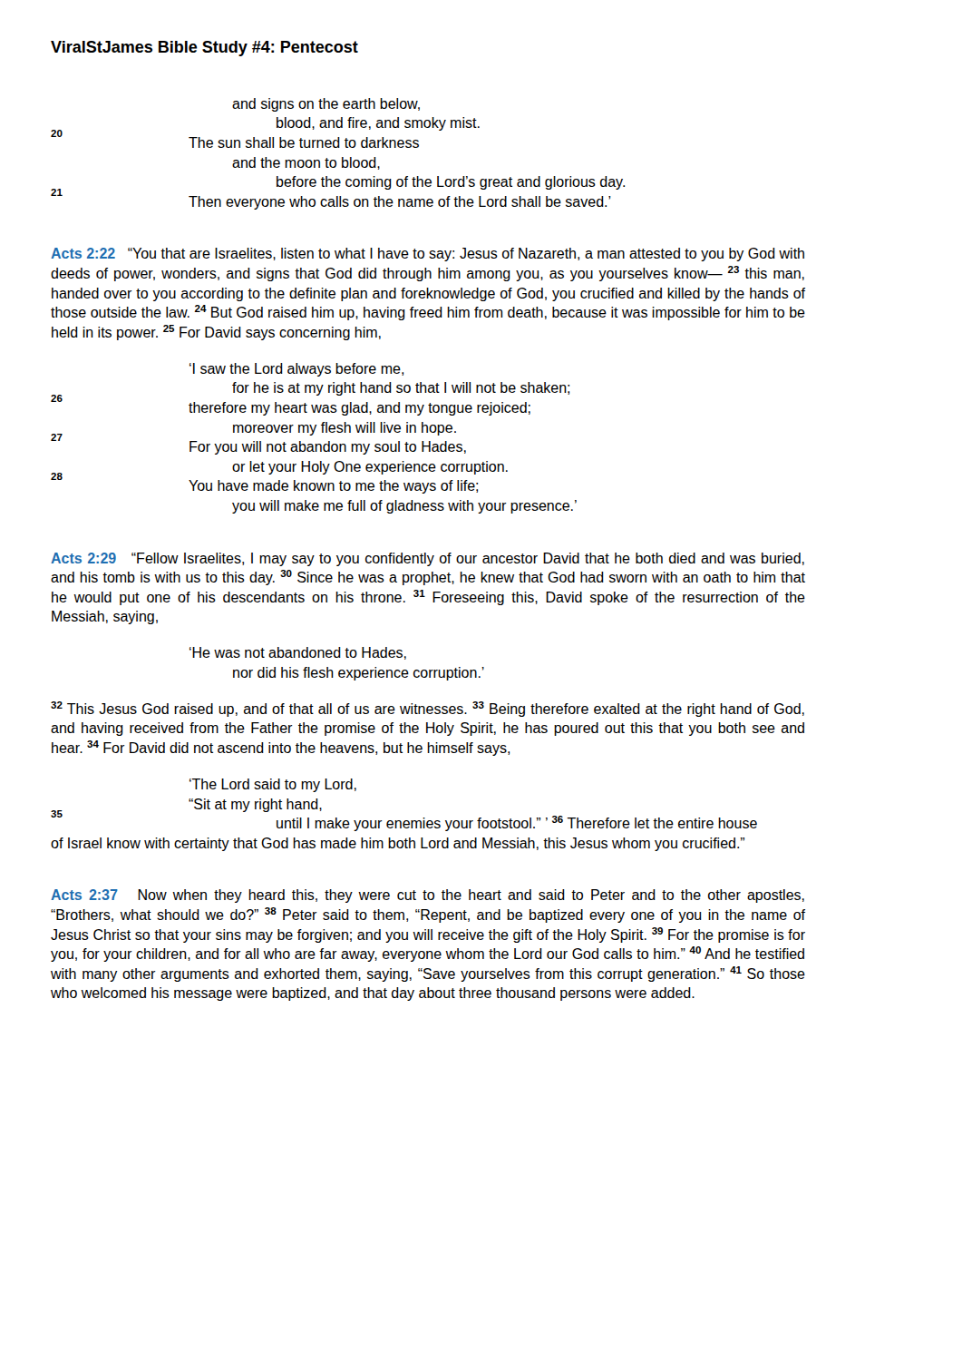ViralStJames Bible Study #4: Pentecost
and signs on the earth below, blood, and fire, and smoky mist. 20The sun shall be turned to darkness and the moon to blood, before the coming of the Lord’s great and glorious day. 21Then everyone who calls on the name of the Lord shall be saved.’
Acts 2:22 “You that are Israelites, listen to what I have to say: Jesus of Nazareth, a man attested to you by God with deeds of power, wonders, and signs that God did through him among you, as you yourselves know— 23 this man, handed over to you according to the definite plan and foreknowledge of God, you crucified and killed by the hands of those outside the law. 24 But God raised him up, having freed him from death, because it was impossible for him to be held in its power. 25 For David says concerning him,
‘I saw the Lord always before me, for he is at my right hand so that I will not be shaken; 26therefore my heart was glad, and my tongue rejoiced; moreover my flesh will live in hope. 27For you will not abandon my soul to Hades, or let your Holy One experience corruption. 28You have made known to me the ways of life; you will make me full of gladness with your presence.’
Acts 2:29 “Fellow Israelites, I may say to you confidently of our ancestor David that he both died and was buried, and his tomb is with us to this day. 30 Since he was a prophet, he knew that God had sworn with an oath to him that he would put one of his descendants on his throne. 31 Foreseeing this, David spoke of the resurrection of the Messiah, saying,
‘He was not abandoned to Hades, nor did his flesh experience corruption.’
32 This Jesus God raised up, and of that all of us are witnesses. 33 Being therefore exalted at the right hand of God, and having received from the Father the promise of the Holy Spirit, he has poured out this that you both see and hear. 34 For David did not ascend into the heavens, but he himself says,
‘The Lord said to my Lord, “Sit at my right hand, 35until I make your enemies your footstool.” ’ 36 Therefore let the entire house
of Israel know with certainty that God has made him both Lord and Messiah, this Jesus whom you crucified.”
Acts 2:37 Now when they heard this, they were cut to the heart and said to Peter and to the other apostles, “Brothers, what should we do?” 38 Peter said to them, “Repent, and be baptized every one of you in the name of Jesus Christ so that your sins may be forgiven; and you will receive the gift of the Holy Spirit. 39 For the promise is for you, for your children, and for all who are far away, everyone whom the Lord our God calls to him.” 40 And he testified with many other arguments and exhorted them, saying, “Save yourselves from this corrupt generation.” 41 So those who welcomed his message were baptized, and that day about three thousand persons were added.